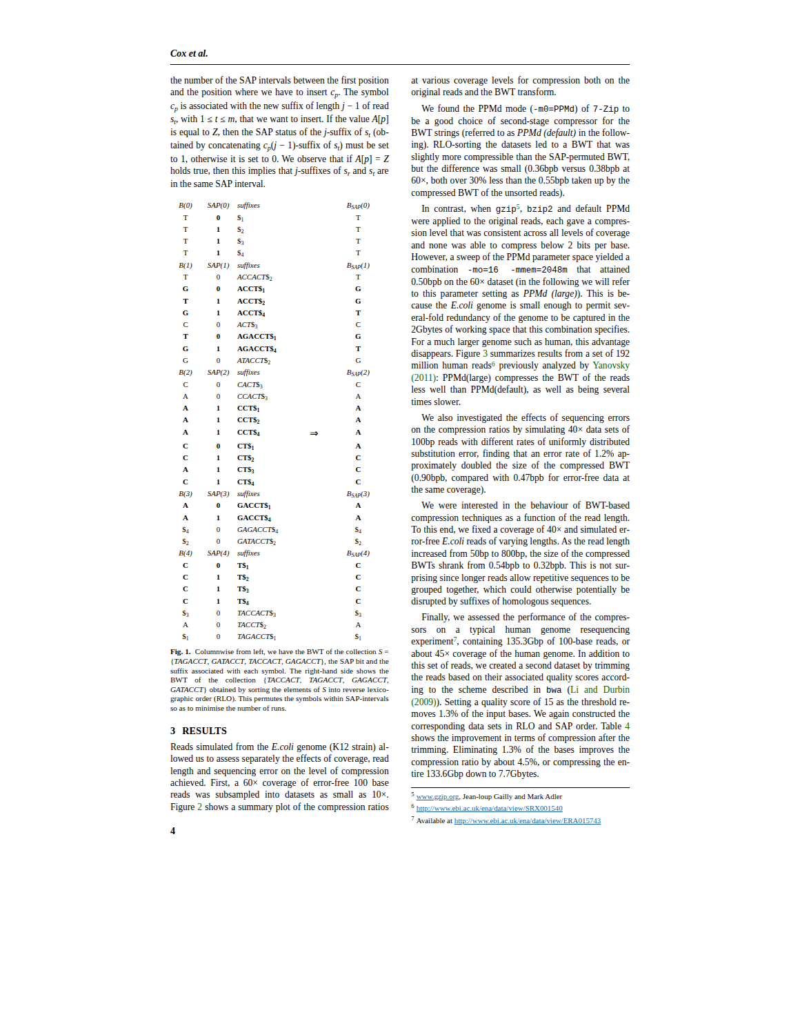Cox et al.
the number of the SAP intervals between the first position and the position where we have to insert cp. The symbol cp is associated with the new suffix of length j − 1 of read st, with 1 ≤ t ≤ m, that we want to insert. If the value A[p] is equal to Z, then the SAP status of the j-suffix of st (obtained by concatenating cp(j − 1)-suffix of st) must be set to 1, otherwise it is set to 0. We observe that if A[p] = Z holds true, then this implies that j-suffixes of sr and st are in the same SAP interval.
| B(0) | SAP(0) | suffixes | | B SAP (0) |
| T | 0 | $ 1 | | T |
| T | 1 | $ 2 | | T |
| T | 1 | $ 3 | | T |
| T | 1 | $ 4 | | T |
| B(1) | SAP(1) | suffixes | | B SAP (1) |
| T | 0 | ACCACT $ 2 | | T |
| G | 0 | ACCT$ 1 | | G |
| T | 1 | ACCT$ 2 | | G |
| G | 1 | ACCT$ 4 | | T |
| C | 0 | ACT $ 3 | | C |
| T | 0 | AGACCT$ 1 | | G |
| G | 1 | AGACCT$ 4 | | T |
| G | 0 | ATACCT $ 2 | | G |
| B(2) | SAP(2) | suffixes | | B SAP (2) |
| C | 0 | CACT $ 3 | | C |
| A | 0 | CCACT $ 3 | | A |
| A | 1 | CCT$ 1 | | A |
| A | 1 | CCT$ 2 | | A |
| A | 1 | CCT$ 4 | ⇒ | A |
| C | 0 | CT$ 1 | | A |
| C | 1 | CT$ 2 | | C |
| A | 1 | CT$ 3 | | C |
| C | 1 | CT$ 4 | | C |
| B(3) | SAP(3) | suffixes | | B SAP (3) |
| A | 0 | GACCT$ 1 | | A |
| A | 1 | GACCT$ 4 | | A |
| $ 4 | 0 | GAGACCT $ 4 | | $ 4 |
| $ 2 | 0 | GATACCT $ 2 | | $ 2 |
| B(4) | SAP(4) | suffixes | | B SAP (4) |
| C | 0 | T$ 1 | | C |
| C | 1 | T$ 2 | | C |
| C | 1 | T$ 3 | | C |
| C | 1 | T$ 4 | | C |
| $ 3 | 0 | TACCACT $ 3 | | $ 3 |
| A | 0 | TACCT $ 2 | | A |
| $ 1 | 0 | TAGACCT $ 1 | | $ 1 |
Fig. 1. Columnwise from left, we have the BWT of the collection S = {TAGACCT, GATACCT, TACCACT, GAGACCT}, the SAP bit and the suffix associated with each symbol. The right-hand side shows the BWT of the collection {TACCACT, TAGACCT, GAGACCT, GATACCT} obtained by sorting the elements of S into reverse lexicographic order (RLO). This permutes the symbols within SAP-intervals so as to minimise the number of runs.
3 RESULTS
Reads simulated from the E.coli genome (K12 strain) allowed us to assess separately the effects of coverage, read length and sequencing error on the level of compression achieved. First, a 60× coverage of error-free 100 base reads was subsampled into datasets as small as 10×. Figure 2 shows a summary plot of the compression ratios at various coverage levels for compression both on the original reads and the BWT transform.
We found the PPMd mode (-m0=PPMd) of 7-Zip to be a good choice of second-stage compressor for the BWT strings (referred to as PPMd (default) in the following). RLO-sorting the datasets led to a BWT that was slightly more compressible than the SAP-permuted BWT, but the difference was small (0.36bpb versus 0.38bpb at 60×, both over 30% less than the 0.55bpb taken up by the compressed BWT of the unsorted reads).
In contrast, when gzip 5, bzip2 and default PPMd were applied to the original reads, each gave a compression level that was consistent across all levels of coverage and none was able to compress below 2 bits per base. However, a sweep of the PPMd parameter space yielded a combination -mo=16 -mmem=2048m that attained 0.50bpb on the 60× dataset (in the following we will refer to this parameter setting as PPMd (large)). This is because the E.coli genome is small enough to permit several-fold redundancy of the genome to be captured in the 2Gbytes of working space that this combination specifies. For a much larger genome such as human, this advantage disappears. Figure 3 summarizes results from a set of 192 million human reads6 previously analyzed by Yanovsky (2011): PPMd(large) compresses the BWT of the reads less well than PPMd(default), as well as being several times slower.
We also investigated the effects of sequencing errors on the compression ratios by simulating 40× data sets of 100bp reads with different rates of uniformly distributed substitution error, finding that an error rate of 1.2% approximately doubled the size of the compressed BWT (0.90bpb, compared with 0.47bpb for error-free data at the same coverage).
We were interested in the behaviour of BWT-based compression techniques as a function of the read length. To this end, we fixed a coverage of 40× and simulated error-free E.coli reads of varying lengths. As the read length increased from 50bp to 800bp, the size of the compressed BWTs shrank from 0.54bpb to 0.32bpb. This is not surprising since longer reads allow repetitive sequences to be grouped together, which could otherwise potentially be disrupted by suffixes of homologous sequences.
Finally, we assessed the performance of the compressors on a typical human genome resequencing experiment7, containing 135.3Gbp of 100-base reads, or about 45× coverage of the human genome. In addition to this set of reads, we created a second dataset by trimming the reads based on their associated quality scores according to the scheme described in bwa (Li and Durbin (2009)). Setting a quality score of 15 as the threshold removes 1.3% of the input bases. We again constructed the corresponding data sets in RLO and SAP order. Table 4 shows the improvement in terms of compression after the trimming. Eliminating 1.3% of the bases improves the compression ratio by about 4.5%, or compressing the entire 133.6Gbp down to 7.7Gbytes.
5 www.gzip.org, Jean-loup Gailly and Mark Adler
6 http://www.ebi.ac.uk/ena/data/view/SRX001540
7 Available at http://www.ebi.ac.uk/ena/data/view/ERA015743
4